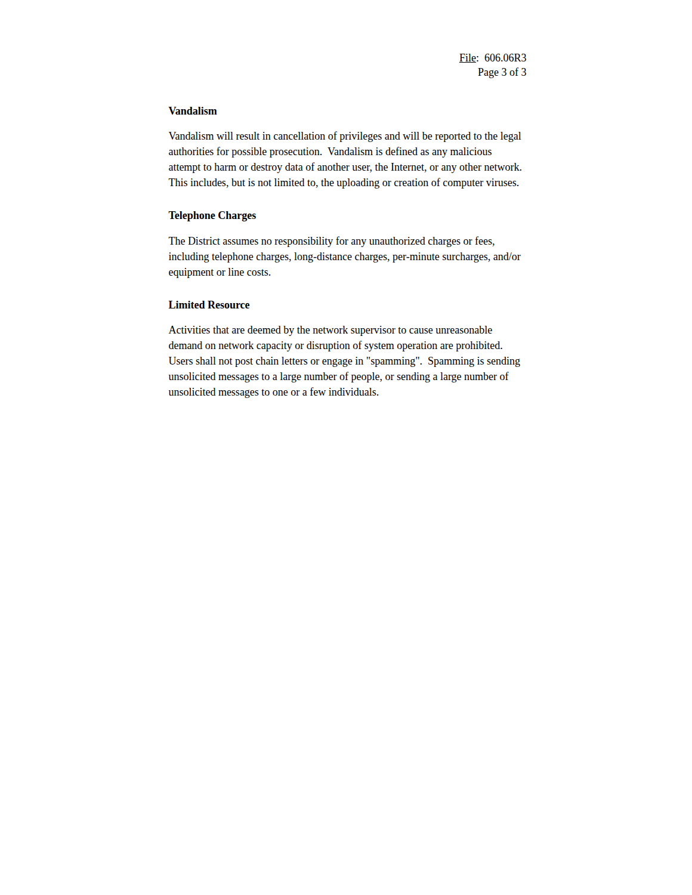File: 606.06R3
Page 3 of 3
Vandalism
Vandalism will result in cancellation of privileges and will be reported to the legal authorities for possible prosecution. Vandalism is defined as any malicious attempt to harm or destroy data of another user, the Internet, or any other network. This includes, but is not limited to, the uploading or creation of computer viruses.
Telephone Charges
The District assumes no responsibility for any unauthorized charges or fees, including telephone charges, long-distance charges, per-minute surcharges, and/or equipment or line costs.
Limited Resource
Activities that are deemed by the network supervisor to cause unreasonable demand on network capacity or disruption of system operation are prohibited. Users shall not post chain letters or engage in "spamming". Spamming is sending unsolicited messages to a large number of people, or sending a large number of unsolicited messages to one or a few individuals.